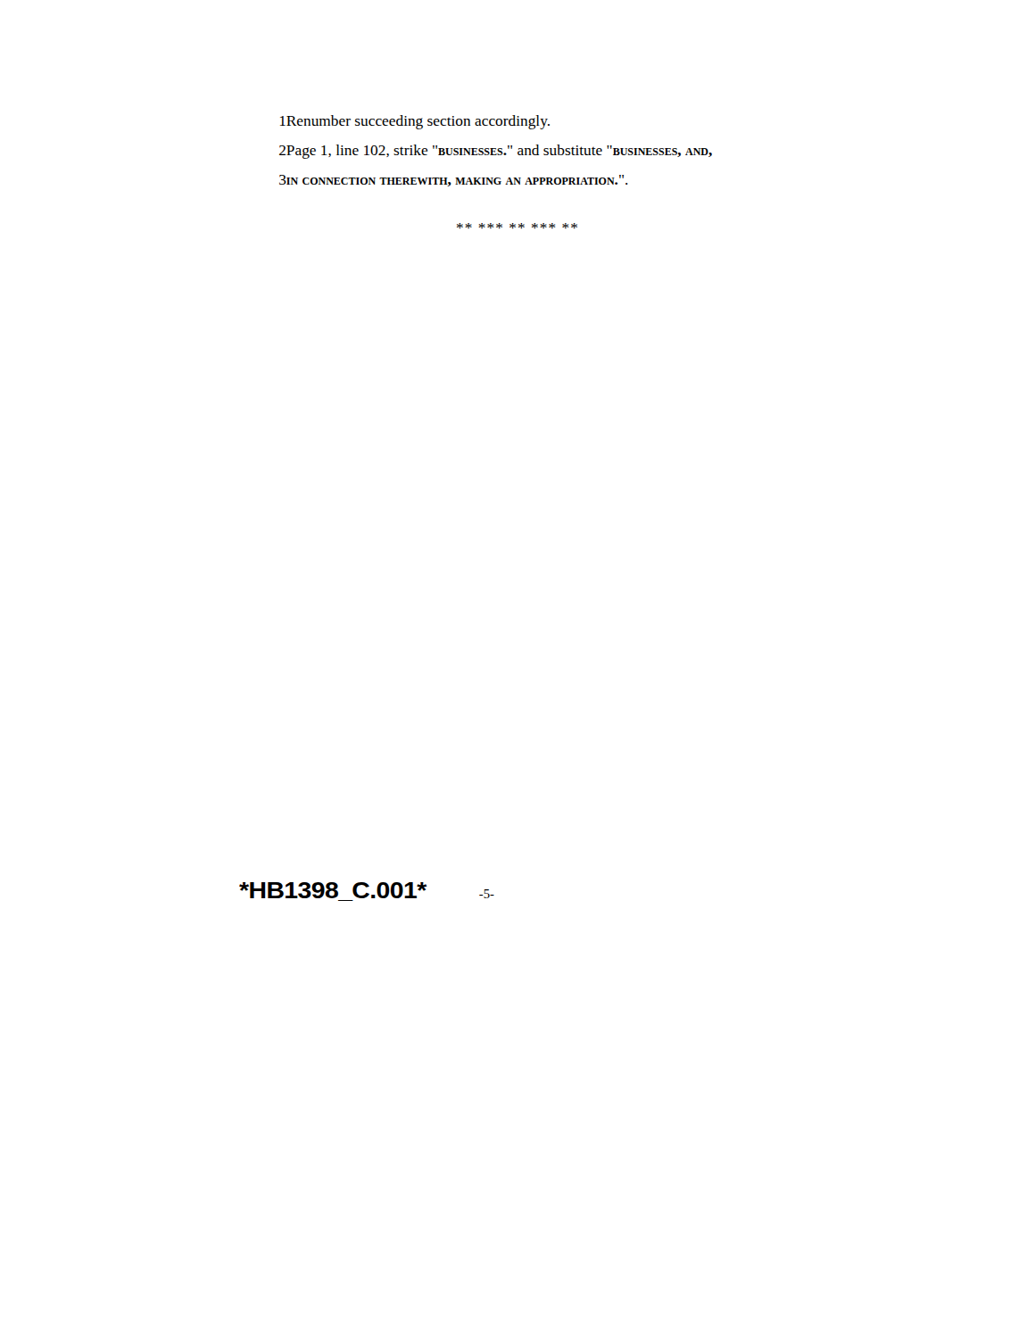| 1 | Renumber succeeding section accordingly. |
| 2 | Page 1, line 102, strike " businesses. " and substitute " businesses, and, |
| 3 | in connection therewith, making an appropriation. ". |
** *** ** *** **
*HB1398_C.001* -5-